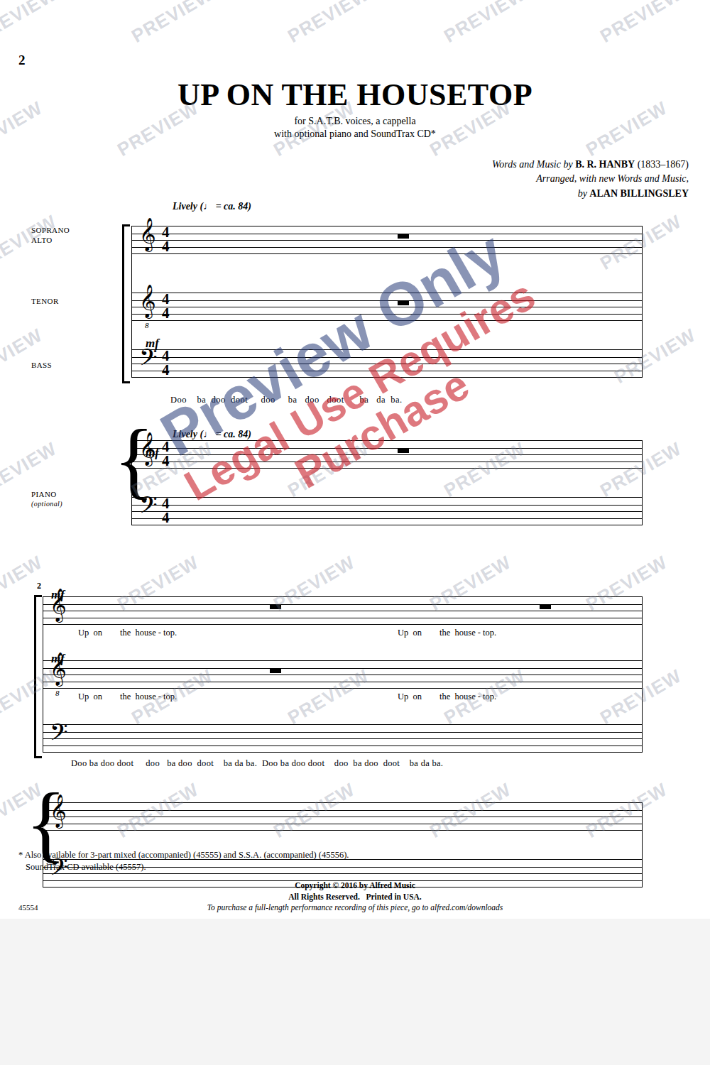2
UP ON THE HOUSETOP
for S.A.T.B. voices, a cappella
with optional piano and SoundTrax CD*
Words and Music by B. R. HANBY (1833–1867)
Arranged, with new Words and Music,
by ALAN BILLINGSLEY
Lively (♩ = ca. 84)
Lively (♩ = ca. 84)
SOPRANO
ALTO
TENOR
BASS
PIANO(optional)
𝄞
𝄞
𝄢
8
4
4
4
4
4
4
mf
Doo ba doo doot doo ba doo doot ba da ba.
{
𝄞
𝄢
4
4
4
4
mf
2
𝄞
𝄞
𝄢
8
mf
mf
Up on the house - top.
Up on the house - top.
Up on the house - top.
Up on the house - top.
Doo ba doo doot doo ba doo doot ba da ba. Doo ba doo doot doo ba doo doot ba da ba.
{
𝄞
𝄢
* Also available for 3-part mixed (accompanied) (45555) and S.S.A. (accompanied) (45556). SoundTrax CD available (45557).
Copyright © 2016 by Alfred Music
All Rights Reserved. Printed in USA.
To purchase a full-length performance recording of this piece, go to alfred.com/downloads
45554
PREVIEW
PREVIEW
PREVIEW
PREVIEW
PREVIEW
PREVIEW
PREVIEW
PREVIEW
PREVIEW
PREVIEW
PREVIEW
PREVIEW
PREVIEW
PREVIEW
PREVIEW
PREVIEW
PREVIEW
PREVIEW
PREVIEW
PREVIEW
PREVIEW
PREVIEW
PREVIEW
PREVIEW
PREVIEW
PREVIEW
PREVIEW
PREVIEW
PREVIEW
PREVIEW
PREVIEW
PREVIEW
PREVIEW
PREVIEW
Preview Only
Legal Use Requires Purchase